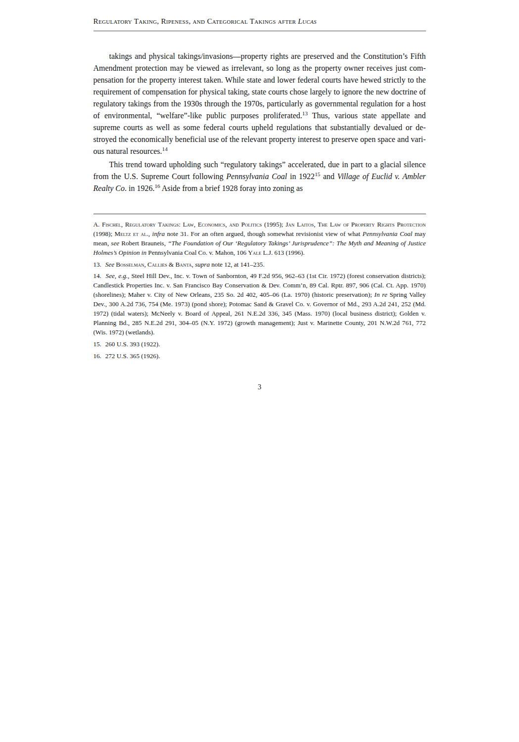Regulatory Taking, Ripeness, and Categorical Takings after Lucas
takings and physical takings/invasions—property rights are preserved and the Constitution’s Fifth Amendment protection may be viewed as irrelevant, so long as the property owner receives just compensation for the property interest taken. While state and lower federal courts have hewed strictly to the requirement of compensation for physical taking, state courts chose largely to ignore the new doctrine of regulatory takings from the 1930s through the 1970s, particularly as governmental regulation for a host of environmental, “welfare”-like public purposes proliferated.13 Thus, various state appellate and supreme courts as well as some federal courts upheld regulations that substantially devalued or destroyed the economically beneficial use of the relevant property interest to preserve open space and various natural resources.14
This trend toward upholding such “regulatory takings” accelerated, due in part to a glacial silence from the U.S. Supreme Court following Pennsylvania Coal in 192215 and Village of Euclid v. Ambler Realty Co. in 1926.16 Aside from a brief 1928 foray into zoning as
A. Fischel, Regulatory Takings: Law, Economics, and Politics (1995); Jan Laitos, The Law of Property Rights Protection (1998); Meltz et al., infra note 31. For an often argued, though somewhat revisionist view of what Pennsylvania Coal may mean, see Robert Brauneis, “The Foundation of Our ‘Regulatory Takings’ Jurisprudence”: The Myth and Meaning of Justice Holmes’s Opinion in Pennsylvania Coal Co. v. Mahon, 106 Yale L.J. 613 (1996).
13. See Bosselman, Callies & Banta, supra note 12, at 141–235.
14. See, e.g., Steel Hill Dev., Inc. v. Town of Sanbornton, 49 F.2d 956, 962–63 (1st Cir. 1972) (forest conservation districts); Candlestick Properties Inc. v. San Francisco Bay Conservation & Dev. Comm’n, 89 Cal. Rptr. 897, 906 (Cal. Ct. App. 1970) (shorelines); Maher v. City of New Orleans, 235 So. 2d 402, 405–06 (La. 1970) (historic preservation); In re Spring Valley Dev., 300 A.2d 736, 754 (Me. 1973) (pond shore); Potomac Sand & Gravel Co. v. Governor of Md., 293 A.2d 241, 252 (Md. 1972) (tidal waters); McNeely v. Board of Appeal, 261 N.E.2d 336, 345 (Mass. 1970) (local business district); Golden v. Planning Bd., 285 N.E.2d 291, 304–05 (N.Y. 1972) (growth management); Just v. Marinette County, 201 N.W.2d 761, 772 (Wis. 1972) (wetlands).
15. 260 U.S. 393 (1922).
16. 272 U.S. 365 (1926).
3